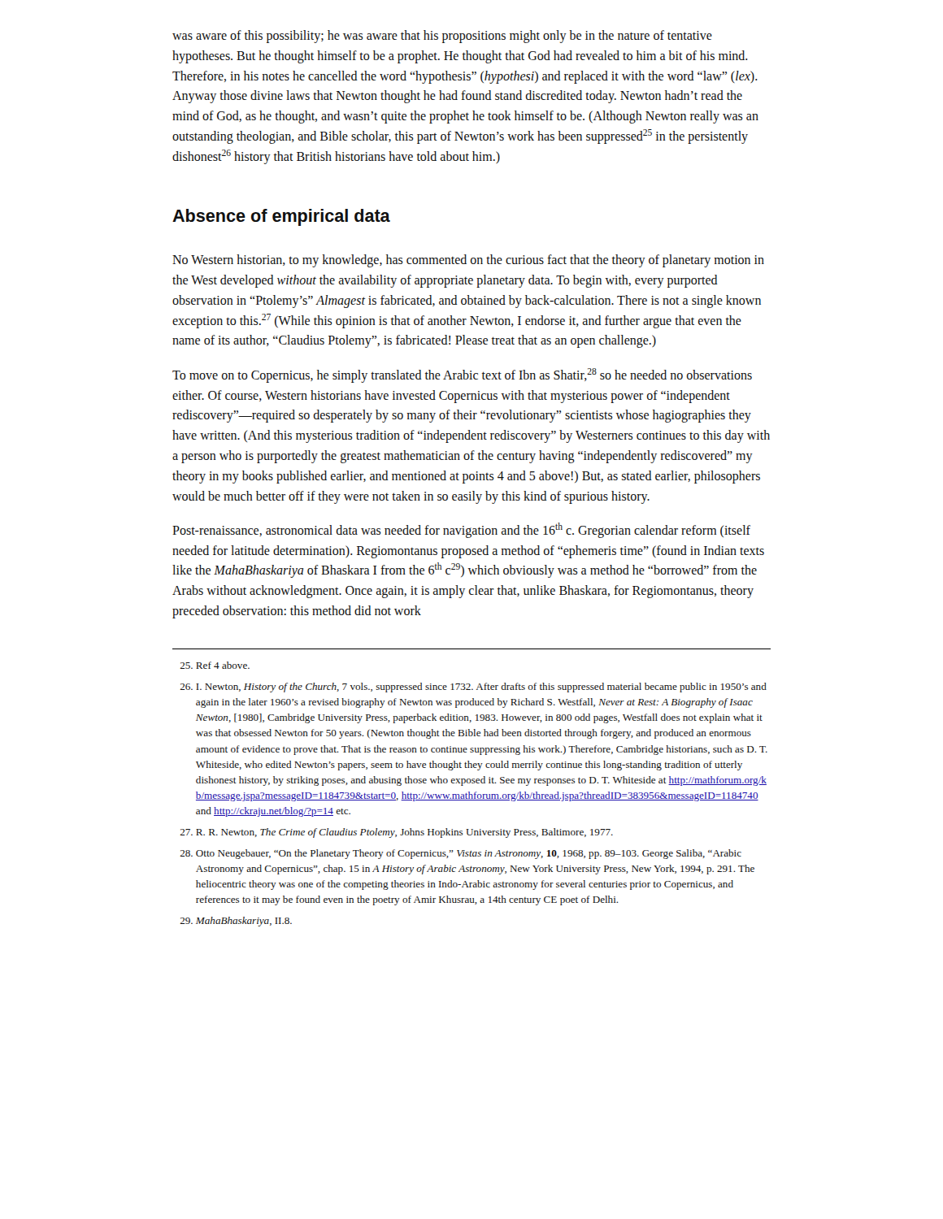was aware of this possibility; he was aware that his propositions might only be in the nature of tentative hypotheses. But he thought himself to be a prophet. He thought that God had revealed to him a bit of his mind. Therefore, in his notes he cancelled the word “hypothesis” (hypothesi) and replaced it with the word “law” (lex). Anyway those divine laws that Newton thought he had found stand discredited today. Newton hadn’t read the mind of God, as he thought, and wasn’t quite the prophet he took himself to be. (Although Newton really was an outstanding theologian, and Bible scholar, this part of Newton’s work has been suppressed25 in the persistently dishonest26 history that British historians have told about him.)
Absence of empirical data
No Western historian, to my knowledge, has commented on the curious fact that the theory of planetary motion in the West developed without the availability of appropriate planetary data. To begin with, every purported observation in “Ptolemy’s” Almagest is fabricated, and obtained by back-calculation. There is not a single known exception to this.27 (While this opinion is that of another Newton, I endorse it, and further argue that even the name of its author, “Claudius Ptolemy”, is fabricated! Please treat that as an open challenge.)
To move on to Copernicus, he simply translated the Arabic text of Ibn as Shatir,28 so he needed no observations either. Of course, Western historians have invested Copernicus with that mysterious power of “independent rediscovery”—required so desperately by so many of their “revolutionary” scientists whose hagiographies they have written. (And this mysterious tradition of “independent rediscovery” by Westerners continues to this day with a person who is purportedly the greatest mathematician of the century having “independently rediscovered” my theory in my books published earlier, and mentioned at points 4 and 5 above!) But, as stated earlier, philosophers would be much better off if they were not taken in so easily by this kind of spurious history.
Post-renaissance, astronomical data was needed for navigation and the 16th c. Gregorian calendar reform (itself needed for latitude determination). Regiomontanus proposed a method of “ephemeris time” (found in Indian texts like the MahaBhaskariya of Bhaskara I from the 6th c29) which obviously was a method he “borrowed” from the Arabs without acknowledgment. Once again, it is amply clear that, unlike Bhaskara, for Regiomontanus, theory preceded observation: this method did not work
Ref 4 above.
I. Newton, History of the Church, 7 vols., suppressed since 1732. After drafts of this suppressed material became public in 1950’s and again in the later 1960’s a revised biography of Newton was produced by Richard S. Westfall, Never at Rest: A Biography of Isaac Newton, [1980], Cambridge University Press, paperback edition, 1983. However, in 800 odd pages, Westfall does not explain what it was that obsessed Newton for 50 years. (Newton thought the Bible had been distorted through forgery, and produced an enormous amount of evidence to prove that. That is the reason to continue suppressing his work.) Therefore, Cambridge historians, such as D. T. Whiteside, who edited Newton’s papers, seem to have thought they could merrily continue this long-standing tradition of utterly dishonest history, by striking poses, and abusing those who exposed it. See my responses to D. T. Whiteside at http://mathforum.org/kb/message.jspa?messageID=1184739&tstart=0, http://www.mathforum.org/kb/thread.jspa?threadID=383956&messageID=1184740 and http://ckraju.net/blog/?p=14 etc.
R. R. Newton, The Crime of Claudius Ptolemy, Johns Hopkins University Press, Baltimore, 1977.
Otto Neugebauer, “On the Planetary Theory of Copernicus,” Vistas in Astronomy, 10, 1968, pp. 89–103. George Saliba, “Arabic Astronomy and Copernicus”, chap. 15 in A History of Arabic Astronomy, New York University Press, New York, 1994, p. 291. The heliocentric theory was one of the competing theories in Indo-Arabic astronomy for several centuries prior to Copernicus, and references to it may be found even in the poetry of Amir Khusrau, a 14th century CE poet of Delhi.
MahaBhaskariya, II.8.